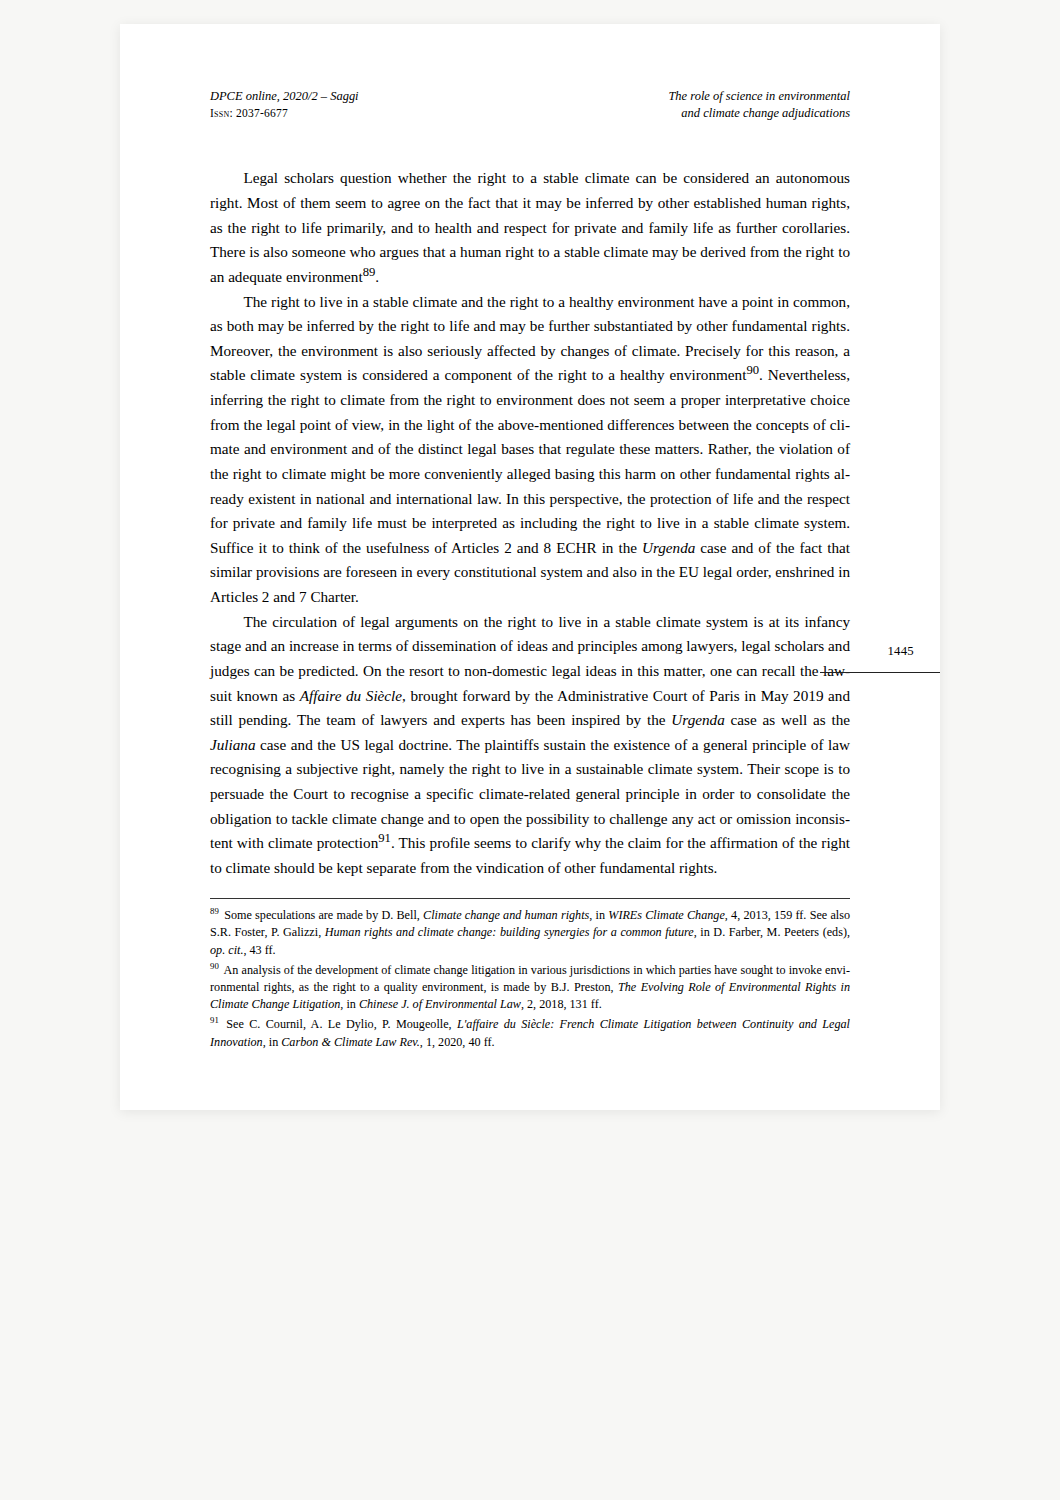DPCE online, 2020/2 – Saggi
Issn: 2037-6677
The role of science in environmental
and climate change adjudications
1445
Legal scholars question whether the right to a stable climate can be considered an autonomous right. Most of them seem to agree on the fact that it may be inferred by other established human rights, as the right to life primarily, and to health and respect for private and family life as further corollaries. There is also someone who argues that a human right to a stable climate may be derived from the right to an adequate environment89.
The right to live in a stable climate and the right to a healthy environment have a point in common, as both may be inferred by the right to life and may be further substantiated by other fundamental rights. Moreover, the environment is also seriously affected by changes of climate. Precisely for this reason, a stable climate system is considered a component of the right to a healthy environment90. Nevertheless, inferring the right to climate from the right to environment does not seem a proper interpretative choice from the legal point of view, in the light of the above-mentioned differences between the concepts of climate and environment and of the distinct legal bases that regulate these matters. Rather, the violation of the right to climate might be more conveniently alleged basing this harm on other fundamental rights already existent in national and international law. In this perspective, the protection of life and the respect for private and family life must be interpreted as including the right to live in a stable climate system. Suffice it to think of the usefulness of Articles 2 and 8 ECHR in the Urgenda case and of the fact that similar provisions are foreseen in every constitutional system and also in the EU legal order, enshrined in Articles 2 and 7 Charter.
The circulation of legal arguments on the right to live in a stable climate system is at its infancy stage and an increase in terms of dissemination of ideas and principles among lawyers, legal scholars and judges can be predicted. On the resort to non-domestic legal ideas in this matter, one can recall the lawsuit known as Affaire du Siècle, brought forward by the Administrative Court of Paris in May 2019 and still pending. The team of lawyers and experts has been inspired by the Urgenda case as well as the Juliana case and the US legal doctrine. The plaintiffs sustain the existence of a general principle of law recognising a subjective right, namely the right to live in a sustainable climate system. Their scope is to persuade the Court to recognise a specific climate-related general principle in order to consolidate the obligation to tackle climate change and to open the possibility to challenge any act or omission inconsistent with climate protection91. This profile seems to clarify why the claim for the affirmation of the right to climate should be kept separate from the vindication of other fundamental rights.
89 Some speculations are made by D. Bell, Climate change and human rights, in WIREs Climate Change, 4, 2013, 159 ff. See also S.R. Foster, P. Galizzi, Human rights and climate change: building synergies for a common future, in D. Farber, M. Peeters (eds), op. cit., 43 ff.
90 An analysis of the development of climate change litigation in various jurisdictions in which parties have sought to invoke environmental rights, as the right to a quality environment, is made by B.J. Preston, The Evolving Role of Environmental Rights in Climate Change Litigation, in Chinese J. of Environmental Law, 2, 2018, 131 ff.
91 See C. Cournil, A. Le Dylio, P. Mougeolle, L'affaire du Siècle: French Climate Litigation between Continuity and Legal Innovation, in Carbon & Climate Law Rev., 1, 2020, 40 ff.